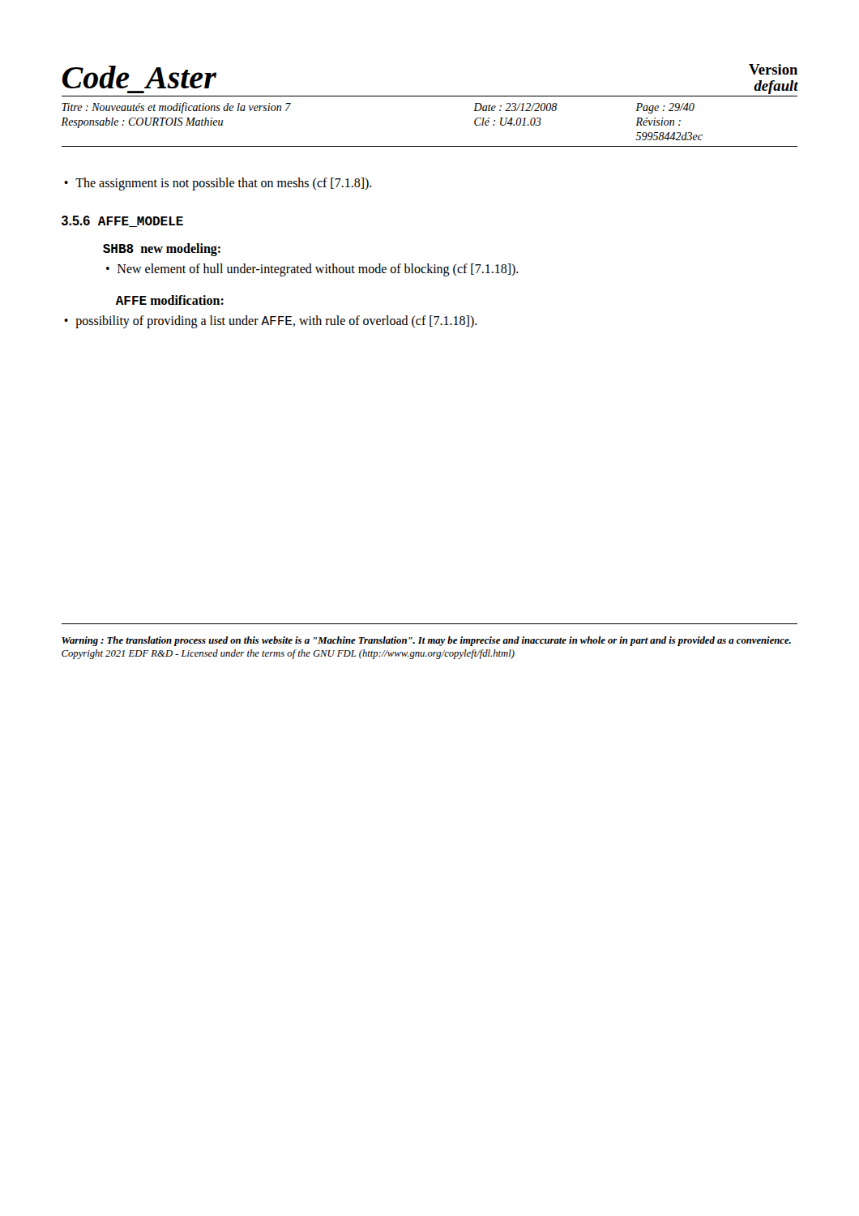Code_Aster
Version
default
| Titre : Nouveautés et modifications de la version 7 | Date : 23/12/2008 | Page : 29/40 |
| Responsable : COURTOIS Mathieu | Clé : U4.01.03 | Révision : 59958442d3ec |
The assignment is not possible that on meshs (cf [7.1.8]).
3.5.6 AFFE_MODELE
SHB8 new modeling:
New element of hull under-integrated without mode of blocking (cf [7.1.18]).
AFFE modification:
possibility of providing a list under AFFE, with rule of overload (cf [7.1.18]).
Warning : The translation process used on this website is a "Machine Translation". It may be imprecise and inaccurate in whole or in part and is provided as a convenience.
Copyright 2021 EDF R&D - Licensed under the terms of the GNU FDL (http://www.gnu.org/copyleft/fdl.html)